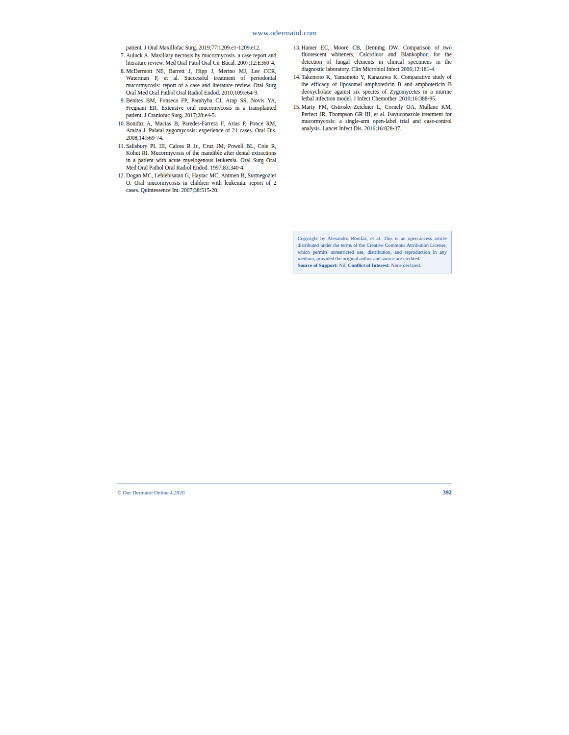www.odermatol.com
patient. J Oral Maxillofac Surg. 2019;77:1209.e1-1209.e12.
7. Auluck A. Maxillary necrosis by mucormycosis. a case report and literature review. Med Oral Patol Oral Cir Bucal. 2007;12:E360-4.
8. McDermott NE, Barrett J, Hipp J, Merino MJ, Lee CCR, Waterman P, et al. Successful treatment of periodontal mucormycosis: report of a case and literature review. Oral Surg Oral Med Oral Pathol Oral Radiol Endod. 2010;109:e64-9.
9. Benites BM, Fonseca FP, Parahyba CJ, Arap SS, Novis YA, Fregnani ER. Extensive oral mucormycosis in a transplanted patient. J Craniofac Surg. 2017;28:e4-5.
10. Bonifaz A, Macias B, Paredes-Farrera F, Arias P, Ponce RM, Araiza J. Palatal zygomycosis: experience of 21 cases. Oral Dis. 2008;14:569-74.
11. Salisbury PL III, Caloss R Jr., Cruz JM, Powell BL, Cole R, Kohut RI. Mucormycosis of the mandible after dental extractions in a patient with acute myelogenous leukemia. Oral Surg Oral Med Oral Pathol Oral Radiol Endod. 1997;83:340-4.
12. Dogan MC, Leblebisatan G, Haytac MC, Antmen B, Surmegozler O. Oral mucormycosis in children with leukemia: report of 2 cases. Quintessence Int. 2007;38:515-20.
13. Hamer EC, Moore CB, Denning DW. Comparison of two fluorescent whiteners, Calcofluor and Blankophor, for the detection of fungal elements in clinical specimens in the diagnostic laboratory. Clin Microbiol Infect 2006;12:181-4.
14. Takemoto K, Yamamoto Y, Kanazawa K. Comparative study of the efficacy of liposomal amphotericin B and amphotericin B deoxycholate against six species of Zygomycetes in a murine lethal infection model. J Infect Chemother. 2010;16:388-95.
15. Marty FM, Ostrosky-Zeichner L, Cornely OA, Mullane KM, Perfect JR, Thompson GR III, et al. Isavuconazole treatment for mucormycosis: a single-arm open-label trial and case-control analysis. Lancet Infect Dis. 2016;16:828-37.
Copyright by Alexandro Bonifaz, et al. This is an open-access article distributed under the terms of the Creative Commons Attribution License, which permits unrestricted use, distribution, and reproduction in any medium, provided the original author and source are credited.
Source of Support: Nil, Conflict of Interest: None declared.
© Our Dermatol Online 4.2020 392